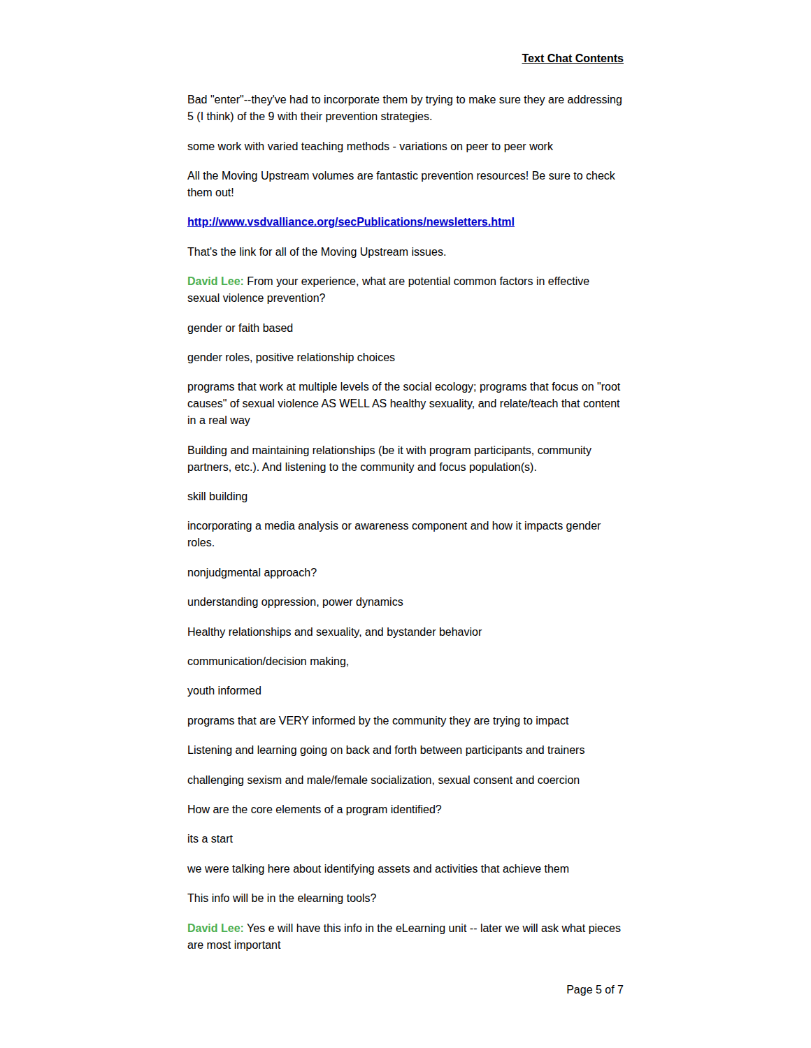Text Chat Contents
Bad "enter"--they've had to incorporate them by trying to make sure they are addressing 5 (I think) of the 9 with their prevention strategies.
some work with varied teaching methods - variations on peer to peer work
All the Moving Upstream volumes are fantastic prevention resources! Be sure to check them out!
http://www.vsdvalliance.org/secPublications/newsletters.html
That's the link for all of the Moving Upstream issues.
David Lee: From your experience, what are potential common factors in effective sexual violence prevention?
gender or faith based
gender roles, positive relationship choices
programs that work at multiple levels of the social ecology; programs that focus on "root causes" of sexual violence AS WELL AS healthy sexuality, and relate/teach that content in a real way
Building and maintaining relationships (be it with program participants, community partners, etc.). And listening to the community and focus population(s).
skill building
incorporating a media analysis or awareness component and how it impacts gender roles.
nonjudgmental approach?
understanding oppression, power dynamics
Healthy relationships and sexuality, and bystander behavior
communication/decision making,
youth informed
programs that are VERY informed by the community they are trying to impact
Listening and learning going on back and forth between participants and trainers
challenging sexism and male/female socialization, sexual consent and coercion
How are the core elements of a program identified?
its a start
we were talking here about identifying assets and activities that achieve them
This info will be in the elearning tools?
David Lee: Yes e will have this info in the eLearning unit -- later we will ask what pieces are most important
Page 5 of 7